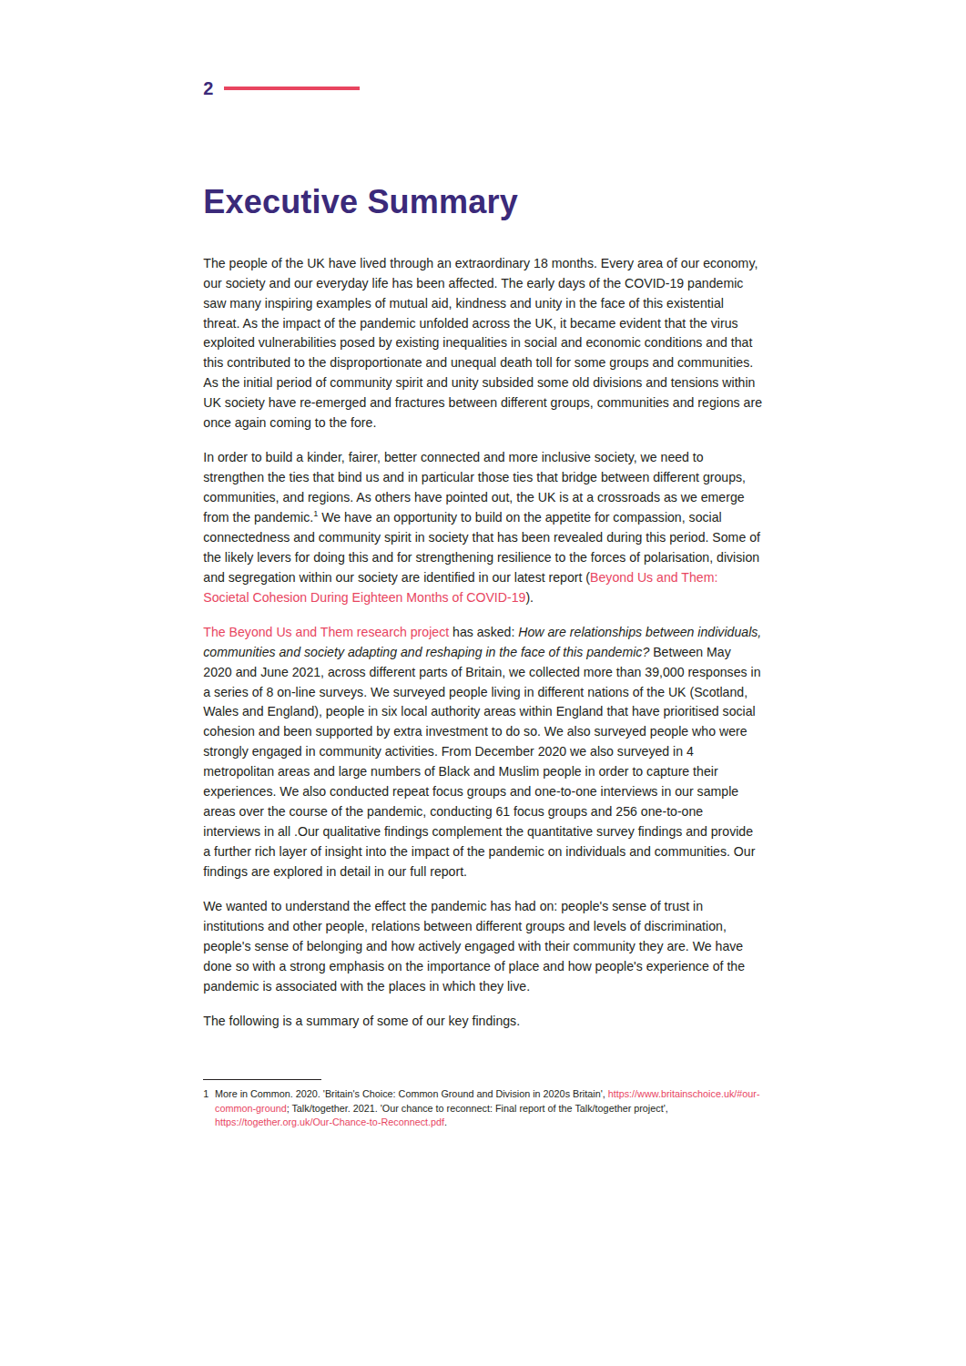2
Executive Summary
The people of the UK have lived through an extraordinary 18 months. Every area of our economy, our society and our everyday life has been affected. The early days of the COVID-19 pandemic saw many inspiring examples of mutual aid, kindness and unity in the face of this existential threat. As the impact of the pandemic unfolded across the UK, it became evident that the virus exploited vulnerabilities posed by existing inequalities in social and economic conditions and that this contributed to the disproportionate and unequal death toll for some groups and communities. As the initial period of community spirit and unity subsided some old divisions and tensions within UK society have re-emerged and fractures between different groups, communities and regions are once again coming to the fore.
In order to build a kinder, fairer, better connected and more inclusive society, we need to strengthen the ties that bind us and in particular those ties that bridge between different groups, communities, and regions. As others have pointed out, the UK is at a crossroads as we emerge from the pandemic.1 We have an opportunity to build on the appetite for compassion, social connectedness and community spirit in society that has been revealed during this period. Some of the likely levers for doing this and for strengthening resilience to the forces of polarisation, division and segregation within our society are identified in our latest report (Beyond Us and Them: Societal Cohesion During Eighteen Months of COVID-19).
The Beyond Us and Them research project has asked: How are relationships between individuals, communities and society adapting and reshaping in the face of this pandemic? Between May 2020 and June 2021, across different parts of Britain, we collected more than 39,000 responses in a series of 8 on-line surveys. We surveyed people living in different nations of the UK (Scotland, Wales and England), people in six local authority areas within England that have prioritised social cohesion and been supported by extra investment to do so. We also surveyed people who were strongly engaged in community activities. From December 2020 we also surveyed in 4 metropolitan areas and large numbers of Black and Muslim people in order to capture their experiences. We also conducted repeat focus groups and one-to-one interviews in our sample areas over the course of the pandemic, conducting 61 focus groups and 256 one-to-one interviews in all .Our qualitative findings complement the quantitative survey findings and provide a further rich layer of insight into the impact of the pandemic on individuals and communities. Our findings are explored in detail in our full report.
We wanted to understand the effect the pandemic has had on: people's sense of trust in institutions and other people, relations between different groups and levels of discrimination, people's sense of belonging and how actively engaged with their community they are. We have done so with a strong emphasis on the importance of place and how people's experience of the pandemic is associated with the places in which they live.
The following is a summary of some of our key findings.
1 More in Common. 2020. 'Britain's Choice: Common Ground and Division in 2020s Britain', https://www.britainschoice.uk/#our-common-ground; Talk/together. 2021. 'Our chance to reconnect: Final report of the Talk/together project', https://together.org.uk/Our-Chance-to-Reconnect.pdf.